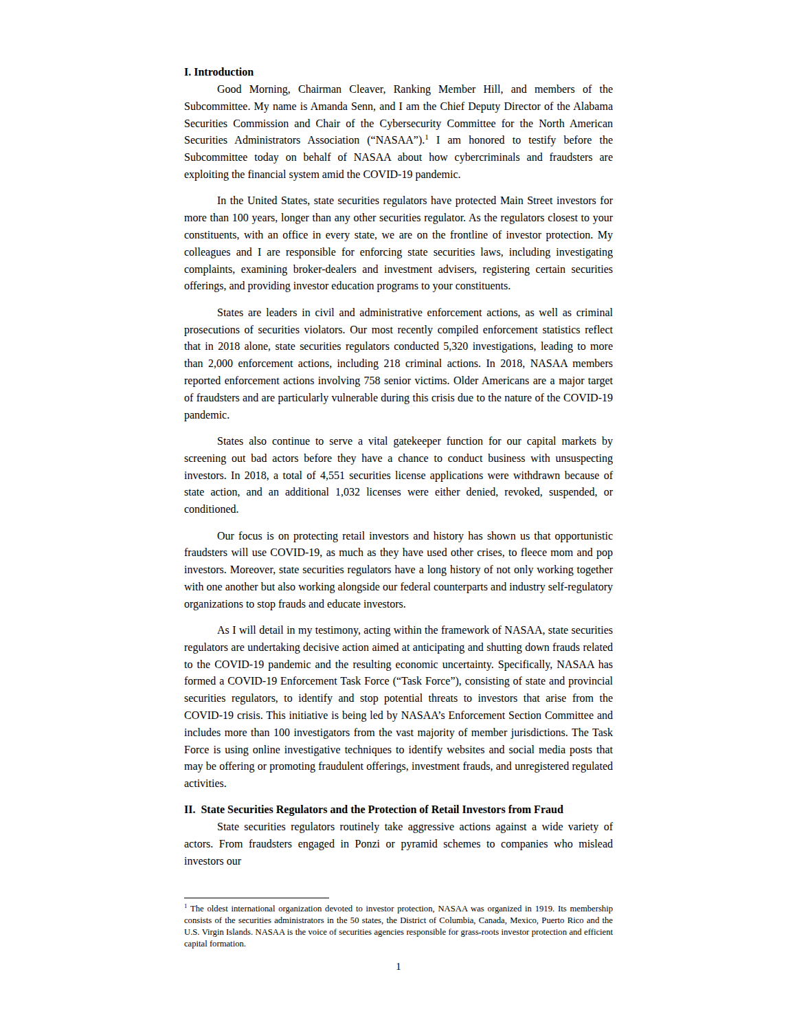I. Introduction
Good Morning, Chairman Cleaver, Ranking Member Hill, and members of the Subcommittee. My name is Amanda Senn, and I am the Chief Deputy Director of the Alabama Securities Commission and Chair of the Cybersecurity Committee for the North American Securities Administrators Association (“NASAA”).1 I am honored to testify before the Subcommittee today on behalf of NASAA about how cybercriminals and fraudsters are exploiting the financial system amid the COVID-19 pandemic.
In the United States, state securities regulators have protected Main Street investors for more than 100 years, longer than any other securities regulator. As the regulators closest to your constituents, with an office in every state, we are on the frontline of investor protection. My colleagues and I are responsible for enforcing state securities laws, including investigating complaints, examining broker-dealers and investment advisers, registering certain securities offerings, and providing investor education programs to your constituents.
States are leaders in civil and administrative enforcement actions, as well as criminal prosecutions of securities violators. Our most recently compiled enforcement statistics reflect that in 2018 alone, state securities regulators conducted 5,320 investigations, leading to more than 2,000 enforcement actions, including 218 criminal actions. In 2018, NASAA members reported enforcement actions involving 758 senior victims. Older Americans are a major target of fraudsters and are particularly vulnerable during this crisis due to the nature of the COVID-19 pandemic.
States also continue to serve a vital gatekeeper function for our capital markets by screening out bad actors before they have a chance to conduct business with unsuspecting investors. In 2018, a total of 4,551 securities license applications were withdrawn because of state action, and an additional 1,032 licenses were either denied, revoked, suspended, or conditioned.
Our focus is on protecting retail investors and history has shown us that opportunistic fraudsters will use COVID-19, as much as they have used other crises, to fleece mom and pop investors. Moreover, state securities regulators have a long history of not only working together with one another but also working alongside our federal counterparts and industry self-regulatory organizations to stop frauds and educate investors.
As I will detail in my testimony, acting within the framework of NASAA, state securities regulators are undertaking decisive action aimed at anticipating and shutting down frauds related to the COVID-19 pandemic and the resulting economic uncertainty. Specifically, NASAA has formed a COVID-19 Enforcement Task Force (“Task Force”), consisting of state and provincial securities regulators, to identify and stop potential threats to investors that arise from the COVID-19 crisis. This initiative is being led by NASAA’s Enforcement Section Committee and includes more than 100 investigators from the vast majority of member jurisdictions. The Task Force is using online investigative techniques to identify websites and social media posts that may be offering or promoting fraudulent offerings, investment frauds, and unregistered regulated activities.
II. State Securities Regulators and the Protection of Retail Investors from Fraud
State securities regulators routinely take aggressive actions against a wide variety of actors. From fraudsters engaged in Ponzi or pyramid schemes to companies who mislead investors our
1 The oldest international organization devoted to investor protection, NASAA was organized in 1919. Its membership consists of the securities administrators in the 50 states, the District of Columbia, Canada, Mexico, Puerto Rico and the U.S. Virgin Islands. NASAA is the voice of securities agencies responsible for grass-roots investor protection and efficient capital formation.
1